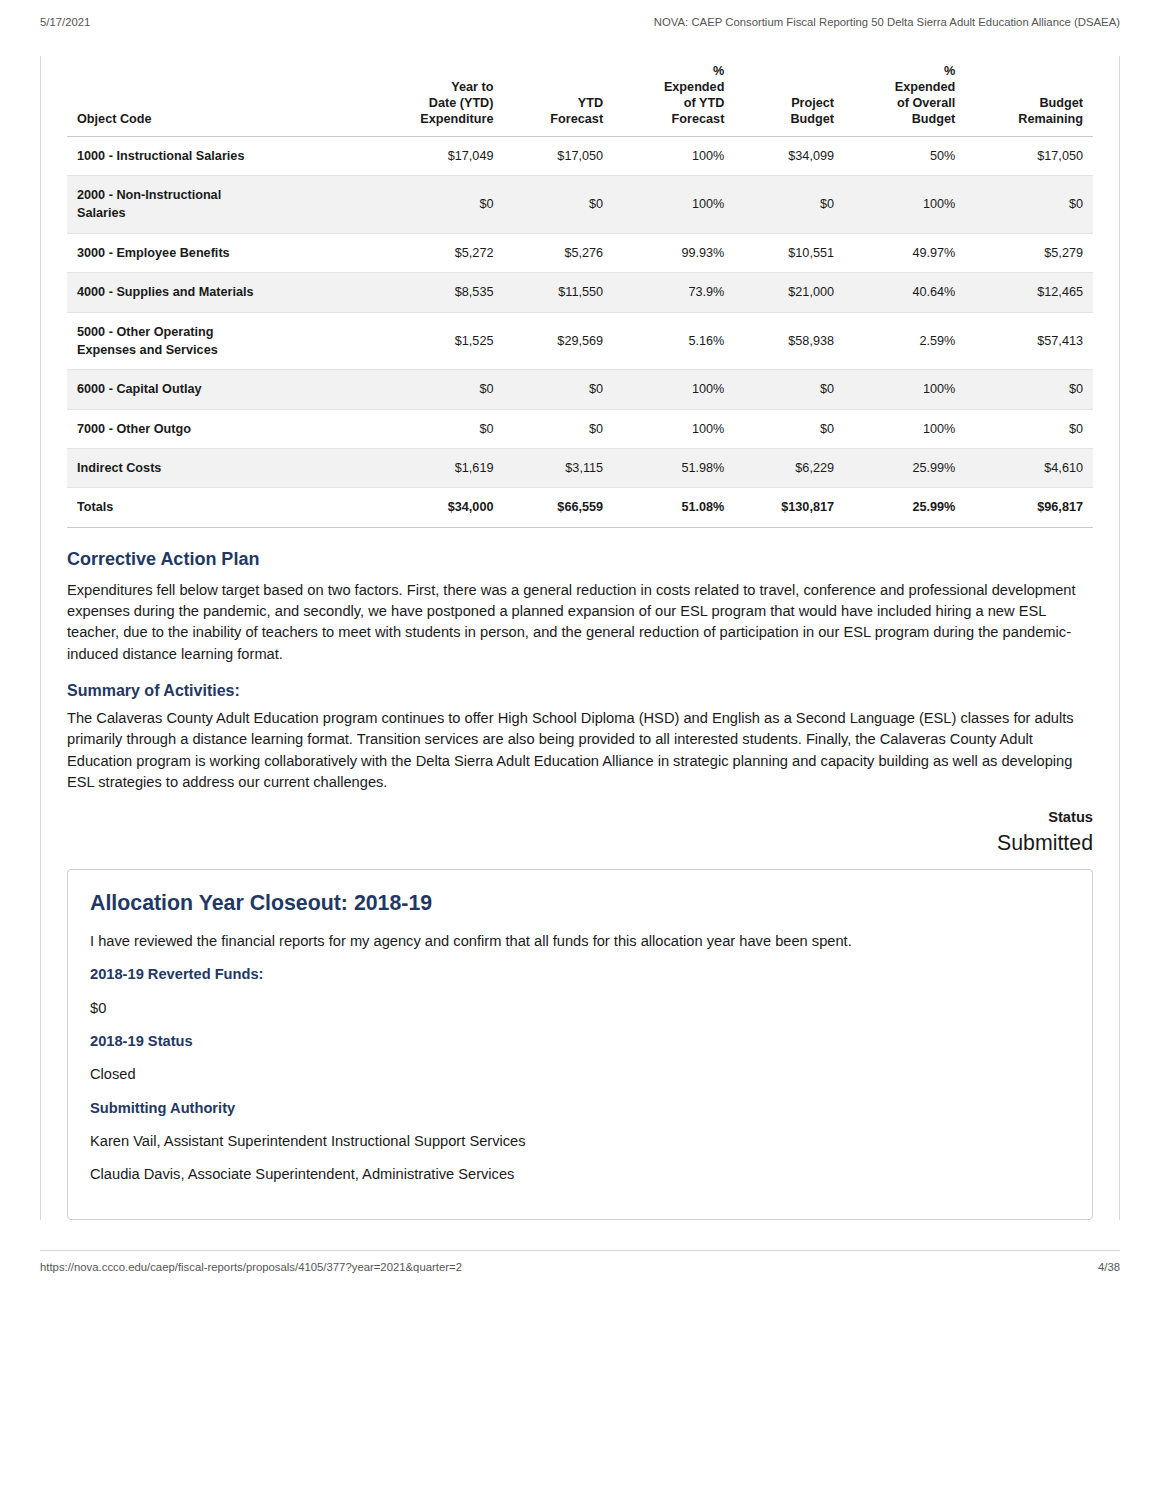5/17/2021 NOVA: CAEP Consortium Fiscal Reporting 50 Delta Sierra Adult Education Alliance (DSAEA)
| Object Code | Year to Date (YTD) Expenditure | YTD Forecast | % Expended of YTD Forecast | Project Budget | % Expended of Overall Budget | Budget Remaining |
| --- | --- | --- | --- | --- | --- | --- |
| 1000 - Instructional Salaries | $17,049 | $17,050 | 100% | $34,099 | 50% | $17,050 |
| 2000 - Non-Instructional Salaries | $0 | $0 | 100% | $0 | 100% | $0 |
| 3000 - Employee Benefits | $5,272 | $5,276 | 99.93% | $10,551 | 49.97% | $5,279 |
| 4000 - Supplies and Materials | $8,535 | $11,550 | 73.9% | $21,000 | 40.64% | $12,465 |
| 5000 - Other Operating Expenses and Services | $1,525 | $29,569 | 5.16% | $58,938 | 2.59% | $57,413 |
| 6000 - Capital Outlay | $0 | $0 | 100% | $0 | 100% | $0 |
| 7000 - Other Outgo | $0 | $0 | 100% | $0 | 100% | $0 |
| Indirect Costs | $1,619 | $3,115 | 51.98% | $6,229 | 25.99% | $4,610 |
| Totals | $34,000 | $66,559 | 51.08% | $130,817 | 25.99% | $96,817 |
Corrective Action Plan
Expenditures fell below target based on two factors. First, there was a general reduction in costs related to travel, conference and professional development expenses during the pandemic, and secondly, we have postponed a planned expansion of our ESL program that would have included hiring a new ESL teacher, due to the inability of teachers to meet with students in person, and the general reduction of participation in our ESL program during the pandemic-induced distance learning format.
Summary of Activities:
The Calaveras County Adult Education program continues to offer High School Diploma (HSD) and English as a Second Language (ESL) classes for adults primarily through a distance learning format. Transition services are also being provided to all interested students. Finally, the Calaveras County Adult Education program is working collaboratively with the Delta Sierra Adult Education Alliance in strategic planning and capacity building as well as developing ESL strategies to address our current challenges.
Status
Submitted
Allocation Year Closeout: 2018-19
I have reviewed the financial reports for my agency and confirm that all funds for this allocation year have been spent.
2018-19 Reverted Funds:
$0
2018-19 Status
Closed
Submitting Authority
Karen Vail, Assistant Superintendent Instructional Support Services
Claudia Davis, Associate Superintendent, Administrative Services
https://nova.ccco.edu/caep/fiscal-reports/proposals/4105/377?year=2021&quarter=2 4/38